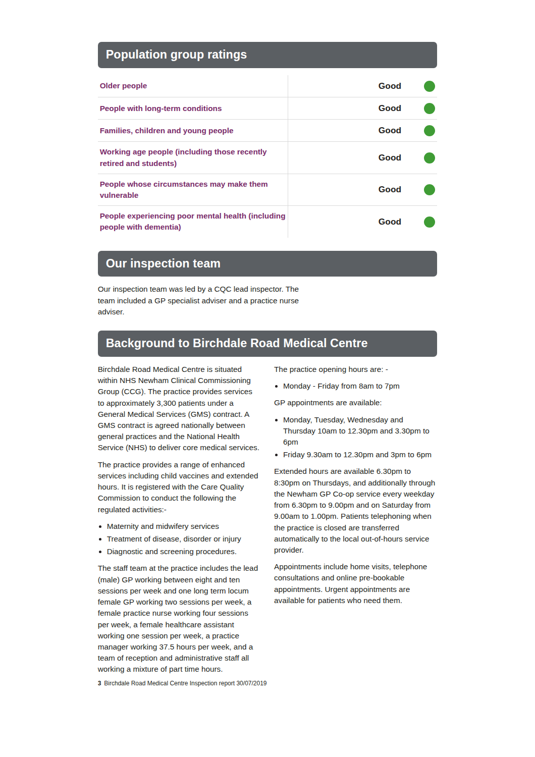Population group ratings
| Older people | Good | |
| People with long-term conditions | Good | |
| Families, children and young people | Good | |
| Working age people (including those recently retired and students) | Good | |
| People whose circumstances may make them vulnerable | Good | |
| People experiencing poor mental health (including people with dementia) | Good | |
Our inspection team
Our inspection team was led by a CQC lead inspector. The team included a GP specialist adviser and a practice nurse adviser.
Background to Birchdale Road Medical Centre
Birchdale Road Medical Centre is situated within NHS Newham Clinical Commissioning Group (CCG). The practice provides services to approximately 3,300 patients under a General Medical Services (GMS) contract. A GMS contract is agreed nationally between general practices and the National Health Service (NHS) to deliver core medical services.
The practice provides a range of enhanced services including child vaccines and extended hours. It is registered with the Care Quality Commission to conduct the following the regulated activities:-
Maternity and midwifery services
Treatment of disease, disorder or injury
Diagnostic and screening procedures.
The staff team at the practice includes the lead (male) GP working between eight and ten sessions per week and one long term locum female GP working two sessions per week, a female practice nurse working four sessions per week, a female healthcare assistant working one session per week, a practice manager working 37.5 hours per week, and a team of reception and administrative staff all working a mixture of part time hours.
The practice opening hours are: -
Monday - Friday from 8am to 7pm
GP appointments are available:
Monday, Tuesday, Wednesday and Thursday 10am to 12.30pm and 3.30pm to 6pm
Friday 9.30am to 12.30pm and 3pm to 6pm
Extended hours are available 6.30pm to 8:30pm on Thursdays, and additionally through the Newham GP Co-op service every weekday from 6.30pm to 9.00pm and on Saturday from 9.00am to 1.00pm. Patients telephoning when the practice is closed are transferred automatically to the local out-of-hours service provider.
Appointments include home visits, telephone consultations and online pre-bookable appointments. Urgent appointments are available for patients who need them.
3 Birchdale Road Medical Centre Inspection report 30/07/2019